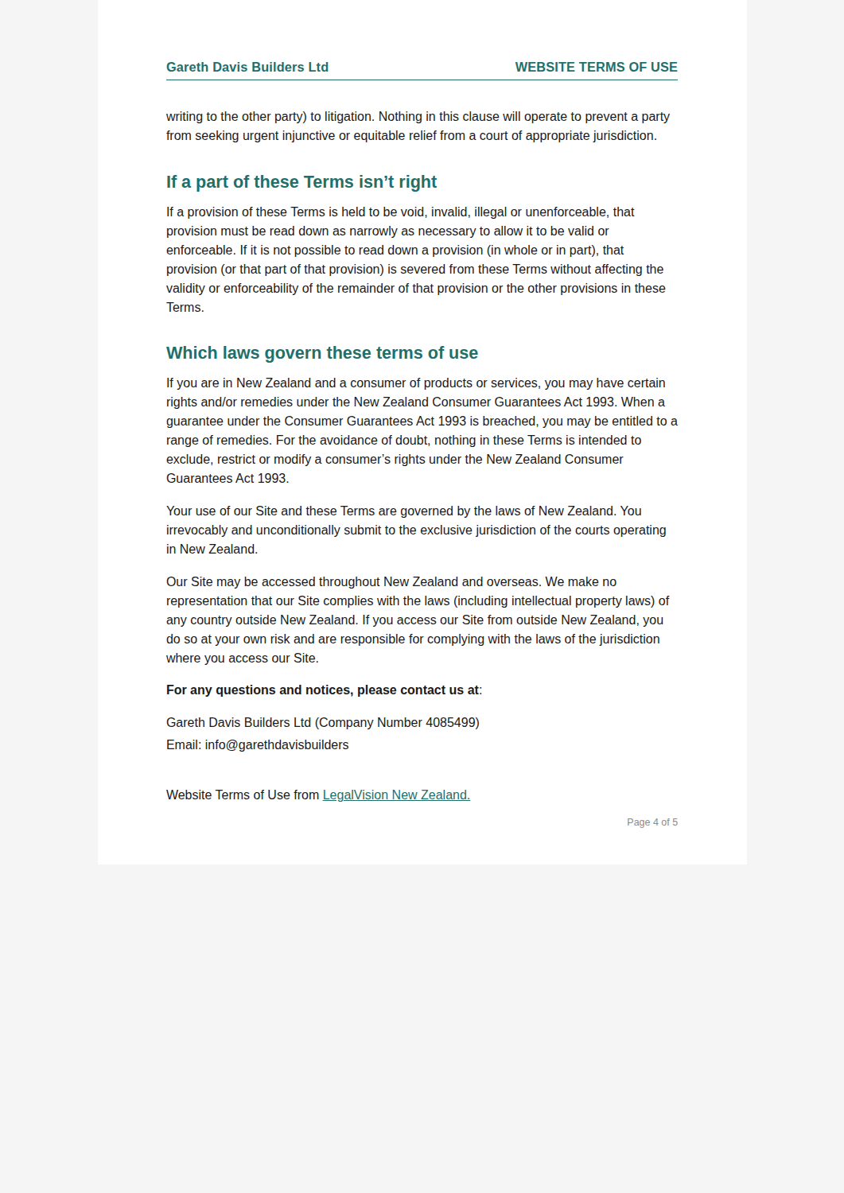Gareth Davis Builders Ltd WEBSITE TERMS OF USE
writing to the other party) to litigation. Nothing in this clause will operate to prevent a party from seeking urgent injunctive or equitable relief from a court of appropriate jurisdiction.
If a part of these Terms isn’t right
If a provision of these Terms is held to be void, invalid, illegal or unenforceable, that provision must be read down as narrowly as necessary to allow it to be valid or enforceable. If it is not possible to read down a provision (in whole or in part), that provision (or that part of that provision) is severed from these Terms without affecting the validity or enforceability of the remainder of that provision or the other provisions in these Terms.
Which laws govern these terms of use
If you are in New Zealand and a consumer of products or services, you may have certain rights and/or remedies under the New Zealand Consumer Guarantees Act 1993. When a guarantee under the Consumer Guarantees Act 1993 is breached, you may be entitled to a range of remedies. For the avoidance of doubt, nothing in these Terms is intended to exclude, restrict or modify a consumer’s rights under the New Zealand Consumer Guarantees Act 1993.
Your use of our Site and these Terms are governed by the laws of New Zealand. You irrevocably and unconditionally submit to the exclusive jurisdiction of the courts operating in New Zealand.
Our Site may be accessed throughout New Zealand and overseas. We make no representation that our Site complies with the laws (including intellectual property laws) of any country outside New Zealand. If you access our Site from outside New Zealand, you do so at your own risk and are responsible for complying with the laws of the jurisdiction where you access our Site.
For any questions and notices, please contact us at:
Gareth Davis Builders Ltd (Company Number 4085499)
Email: info@garethdavisbuilders
Website Terms of Use from LegalVision New Zealand.
Page 4 of 5